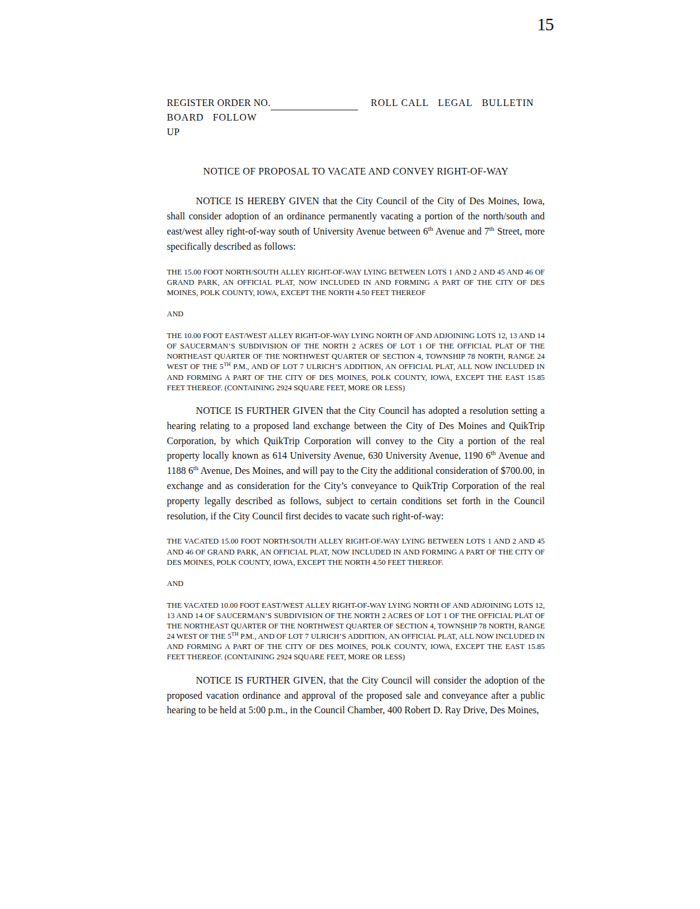15
REGISTER ORDER NO. ROLL CALL LEGAL BULLETIN BOARD FOLLOW
UP
NOTICE OF PROPOSAL TO VACATE AND CONVEY RIGHT-OF-WAY
NOTICE IS HEREBY GIVEN that the City Council of the City of Des Moines, Iowa, shall consider adoption of an ordinance permanently vacating a portion of the north/south and east/west alley right-of-way south of University Avenue between 6th Avenue and 7th Street, more specifically described as follows:
THE 15.00 FOOT NORTH/SOUTH ALLEY RIGHT-OF-WAY LYING BETWEEN LOTS 1 AND 2 AND 45 AND 46 OF GRAND PARK, AN OFFICIAL PLAT, NOW INCLUDED IN AND FORMING A PART OF THE CITY OF DES MOINES, POLK COUNTY, IOWA, EXCEPT THE NORTH 4.50 FEET THEREOF
AND
THE 10.00 FOOT EAST/WEST ALLEY RIGHT-OF-WAY LYING NORTH OF AND ADJOINING LOTS 12, 13 AND 14 OF SAUCERMAN’S SUBDIVISION OF THE NORTH 2 ACRES OF LOT 1 OF THE OFFICIAL PLAT OF THE NORTHEAST QUARTER OF THE NORTHWEST QUARTER OF SECTION 4, TOWNSHIP 78 NORTH, RANGE 24 WEST OF THE 5TH P.M., AND OF LOT 7 ULRICH’S ADDITION, AN OFFICIAL PLAT, ALL NOW INCLUDED IN AND FORMING A PART OF THE CITY OF DES MOINES, POLK COUNTY, IOWA, EXCEPT THE EAST 15.85 FEET THEREOF. (CONTAINING 2924 SQUARE FEET, MORE OR LESS)
NOTICE IS FURTHER GIVEN that the City Council has adopted a resolution setting a hearing relating to a proposed land exchange between the City of Des Moines and QuikTrip Corporation, by which QuikTrip Corporation will convey to the City a portion of the real property locally known as 614 University Avenue, 630 University Avenue, 1190 6th Avenue and 1188 6th Avenue, Des Moines, and will pay to the City the additional consideration of $700.00, in exchange and as consideration for the City’s conveyance to QuikTrip Corporation of the real property legally described as follows, subject to certain conditions set forth in the Council resolution, if the City Council first decides to vacate such right-of-way:
THE VACATED 15.00 FOOT NORTH/SOUTH ALLEY RIGHT-OF-WAY LYING BETWEEN LOTS 1 AND 2 AND 45 AND 46 OF GRAND PARK, AN OFFICIAL PLAT, NOW INCLUDED IN AND FORMING A PART OF THE CITY OF DES MOINES, POLK COUNTY, IOWA, EXCEPT THE NORTH 4.50 FEET THEREOF.
AND
THE VACATED 10.00 FOOT EAST/WEST ALLEY RIGHT-OF-WAY LYING NORTH OF AND ADJOINING LOTS 12, 13 AND 14 OF SAUCERMAN’S SUBDIVISION OF THE NORTH 2 ACRES OF LOT 1 OF THE OFFICIAL PLAT OF THE NORTHEAST QUARTER OF THE NORTHWEST QUARTER OF SECTION 4, TOWNSHIP 78 NORTH, RANGE 24 WEST OF THE 5TH P.M., AND OF LOT 7 ULRICH’S ADDITION, AN OFFICIAL PLAT, ALL NOW INCLUDED IN AND FORMING A PART OF THE CITY OF DES MOINES, POLK COUNTY, IOWA, EXCEPT THE EAST 15.85 FEET THEREOF. (CONTAINING 2924 SQUARE FEET, MORE OR LESS)
NOTICE IS FURTHER GIVEN, that the City Council will consider the adoption of the proposed vacation ordinance and approval of the proposed sale and conveyance after a public hearing to be held at 5:00 p.m., in the Council Chamber, 400 Robert D. Ray Drive, Des Moines,